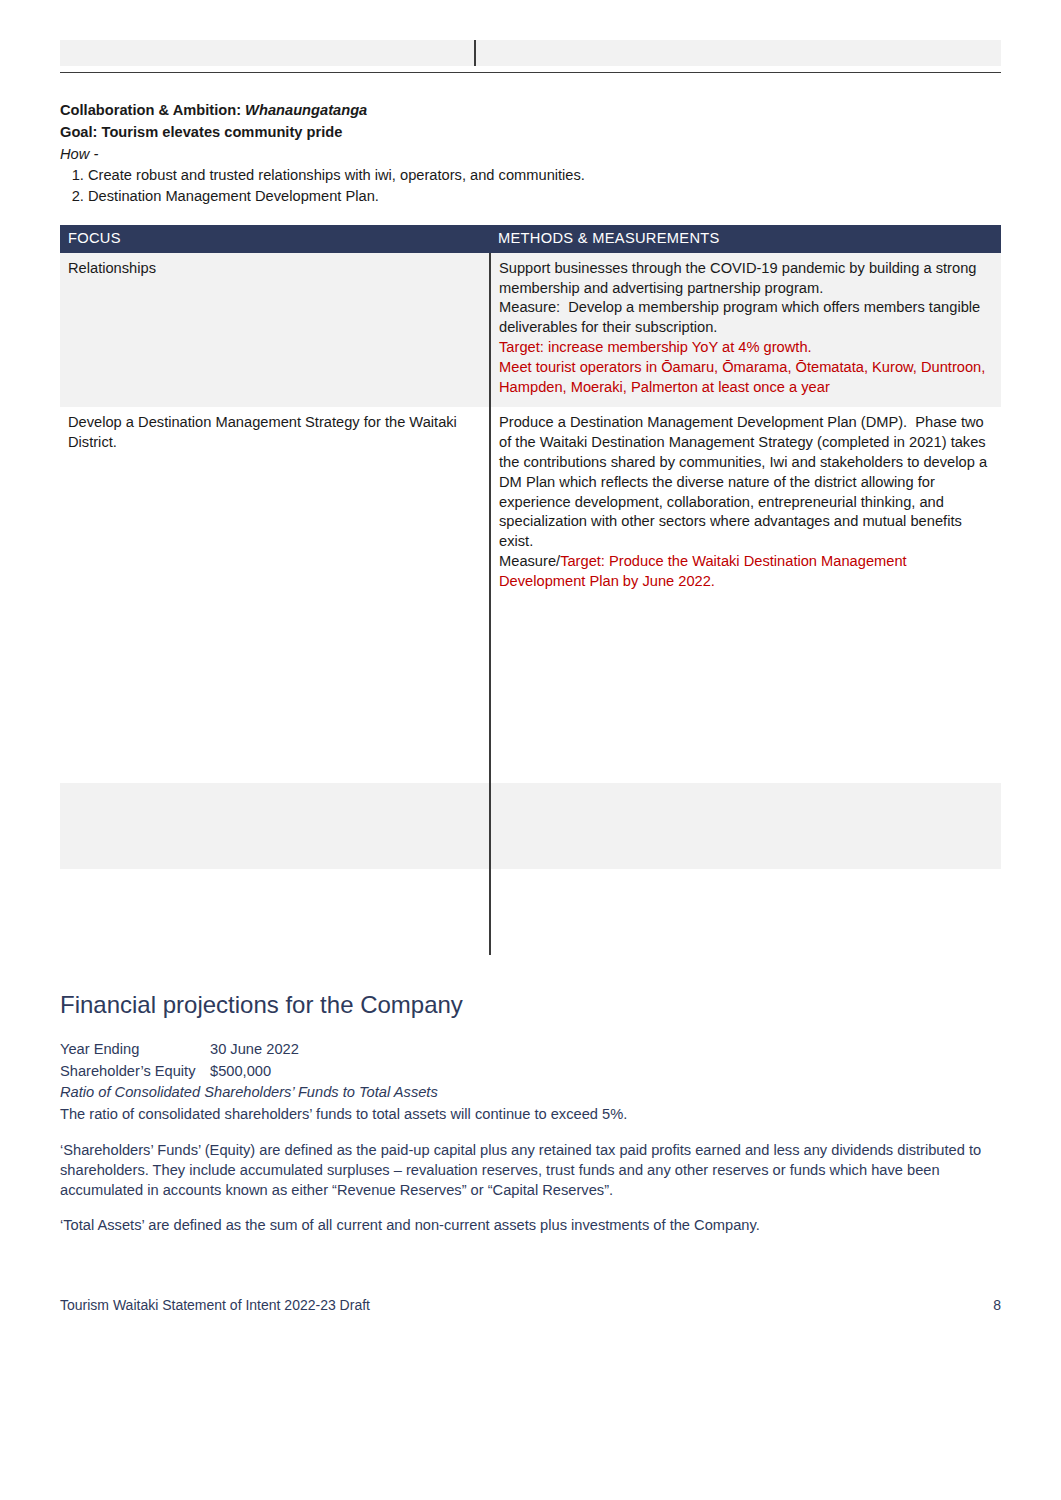Collaboration & Ambition: Whanaungatanga
Goal: Tourism elevates community pride
How -
Create robust and trusted relationships with iwi, operators, and communities.
Destination Management Development Plan.
| FOCUS | METHODS & MEASUREMENTS |
| --- | --- |
| Relationships | Support businesses through the COVID-19 pandemic by building a strong membership and advertising partnership program. Measure: Develop a membership program which offers members tangible deliverables for their subscription. Target: increase membership YoY at 4% growth. Meet tourist operators in Ōamaru, Ōmarama, Ōtematata, Kurow, Duntroon, Hampden, Moeraki, Palmerton at least once a year |
| Develop a Destination Management Strategy for the Waitaki District. | Produce a Destination Management Development Plan (DMP). Phase two of the Waitaki Destination Management Strategy (completed in 2021) takes the contributions shared by communities, Iwi and stakeholders to develop a DM Plan which reflects the diverse nature of the district allowing for experience development, collaboration, entrepreneurial thinking, and specialization with other sectors where advantages and mutual benefits exist. Measure/ Target: Produce the Waitaki Destination Management Development Plan by June 2022. |
Financial projections for the Company
Year Ending30 June 2022
Shareholder’s Equity$500,000
Ratio of Consolidated Shareholders’ Funds to Total Assets
The ratio of consolidated shareholders’ funds to total assets will continue to exceed 5%.
‘Shareholders’ Funds’ (Equity) are defined as the paid-up capital plus any retained tax paid profits earned and less any dividends distributed to shareholders. They include accumulated surpluses – revaluation reserves, trust funds and any other reserves or funds which have been accumulated in accounts known as either “Revenue Reserves” or “Capital Reserves”.
‘Total Assets’ are defined as the sum of all current and non-current assets plus investments of the Company.
Tourism Waitaki Statement of Intent 2022-23 Draft
8